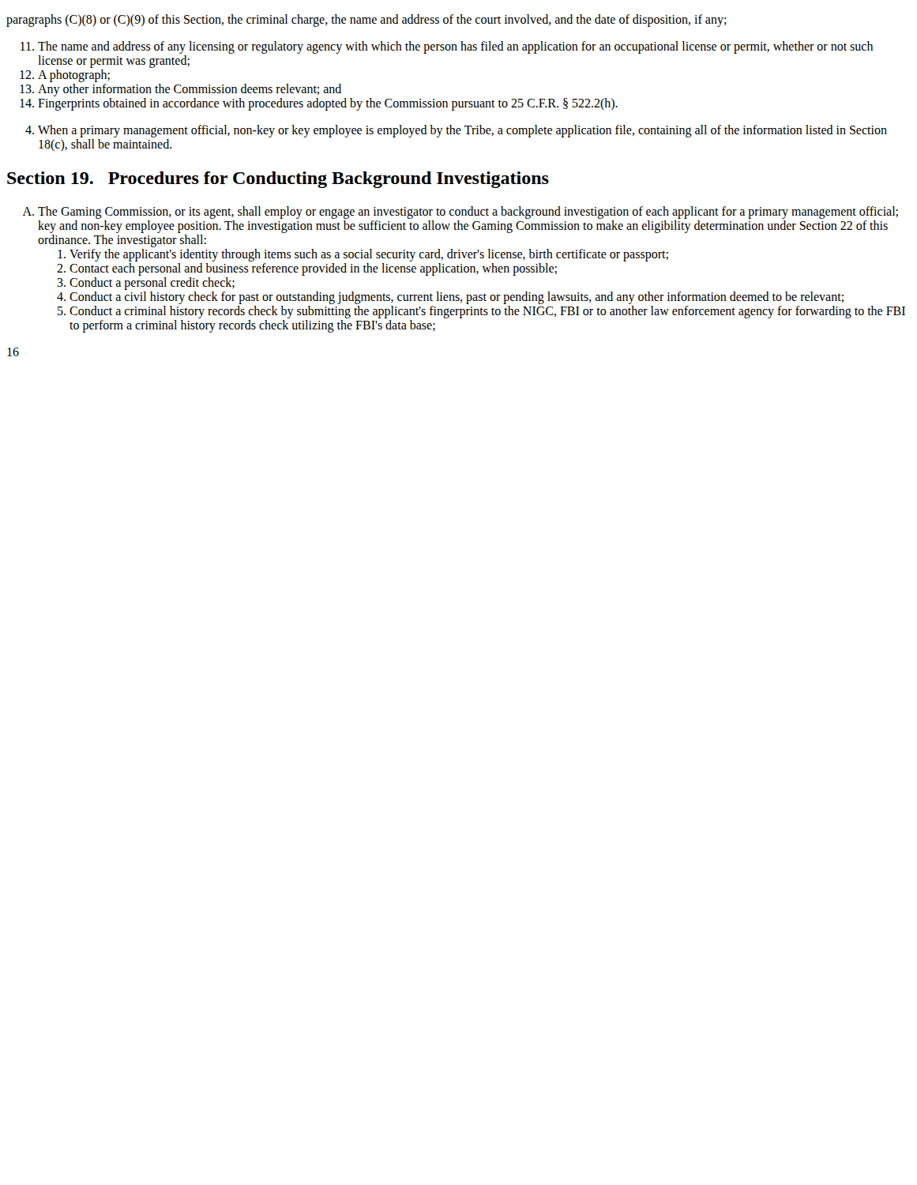paragraphs (C)(8) or (C)(9) of this Section, the criminal charge, the name and address of the court involved, and the date of disposition, if any;
The name and address of any licensing or regulatory agency with which the person has filed an application for an occupational license or permit, whether or not such license or permit was granted;
A photograph;
Any other information the Commission deems relevant; and
Fingerprints obtained in accordance with procedures adopted by the Commission pursuant to 25 C.F.R. § 522.2(h).
When a primary management official, non-key or key employee is employed by the Tribe, a complete application file, containing all of the information listed in Section 18(c), shall be maintained.
Section 19. Procedures for Conducting Background Investigations
The Gaming Commission, or its agent, shall employ or engage an investigator to conduct a background investigation of each applicant for a primary management official; key and non-key employee position. The investigation must be sufficient to allow the Gaming Commission to make an eligibility determination under Section 22 of this ordinance. The investigator shall:
Verify the applicant's identity through items such as a social security card, driver's license, birth certificate or passport;
Contact each personal and business reference provided in the license application, when possible;
Conduct a personal credit check;
Conduct a civil history check for past or outstanding judgments, current liens, past or pending lawsuits, and any other information deemed to be relevant;
Conduct a criminal history records check by submitting the applicant's fingerprints to the NIGC, FBI or to another law enforcement agency for forwarding to the FBI to perform a criminal history records check utilizing the FBI's data base;
16